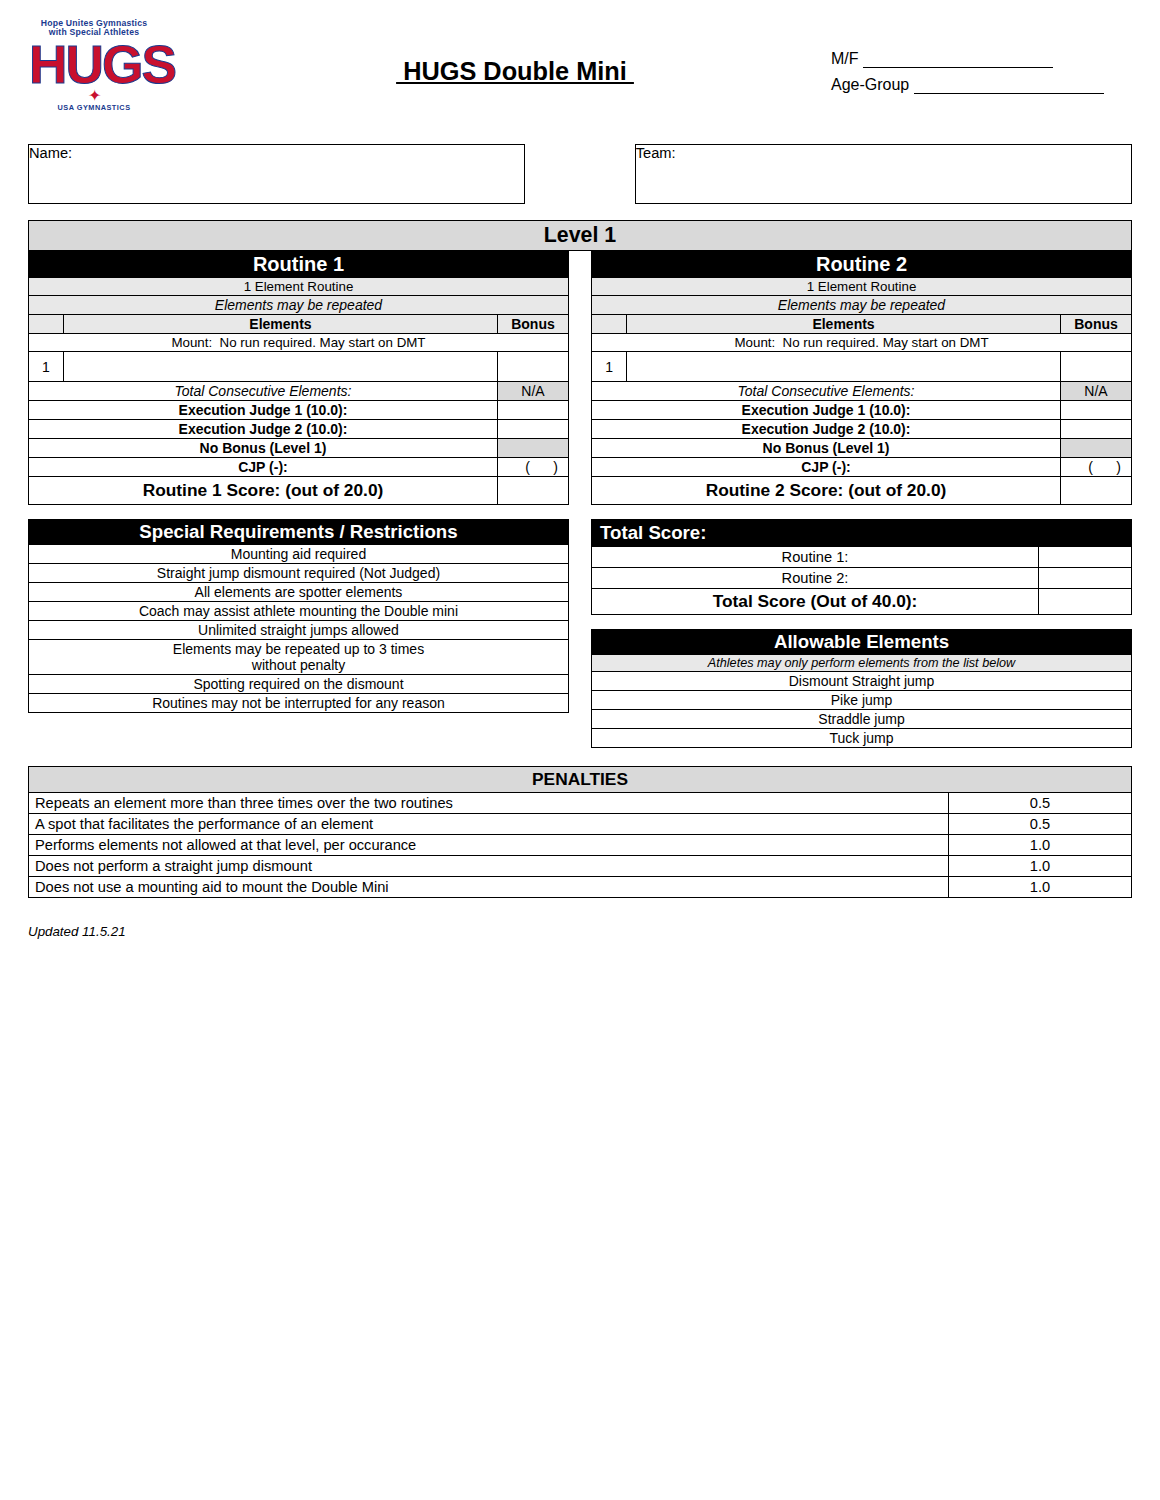| Hope Unites Gymnastics with Special Athletes HUGS ✦ USA GYMNASTICS | HUGS Double Mini | M/F Age-Group |
| Name: | | Team: |
Level 1
| / Routine 1 / / 1 Element Routine / / Elements may be repeated / / / Elements / Bonus / / Mount: No run required. May start on DMT / / 1 / / / / Total Consecutive Elements: / N/A / / Execution Judge 1 (10.0): / / / Execution Judge 2 (10.0): / / / No Bonus (Level 1) / / / CJP (-): / ( ) / / Routine 1 Score: (out of 20.0) / / | | / Routine 2 / / 1 Element Routine / / Elements may be repeated / / / Elements / Bonus / / Mount: No run required. May start on DMT / / 1 / / / / Total Consecutive Elements: / N/A / / Execution Judge 1 (10.0): / / / Execution Judge 2 (10.0): / / / No Bonus (Level 1) / / / CJP (-): / ( ) / / Routine 2 Score: (out of 20.0) / / |
| / Special Requirements / Restrictions / / Mounting aid required / / Straight jump dismount required (Not Judged) / / All elements are spotter elements / / Coach may assist athlete mounting the Double mini / / Unlimited straight jumps allowed / / Elements may be repeated up to 3 times without penalty / / Spotting required on the dismount / / Routines may not be interrupted for any reason / | | / Total Score: / / Routine 1: / / / Routine 2: / / / Total Score (Out of 40.0): / / / Allowable Elements / / Athletes may only perform elements from the list below / / Dismount Straight jump / / Pike jump / / Straddle jump / / Tuck jump / |
| PENALTIES |
| Repeats an element more than three times over the two routines | 0.5 |
| A spot that facilitates the performance of an element | 0.5 |
| Performs elements not allowed at that level, per occurance | 1.0 |
| Does not perform a straight jump dismount | 1.0 |
| Does not use a mounting aid to mount the Double Mini | 1.0 |
Updated 11.5.21